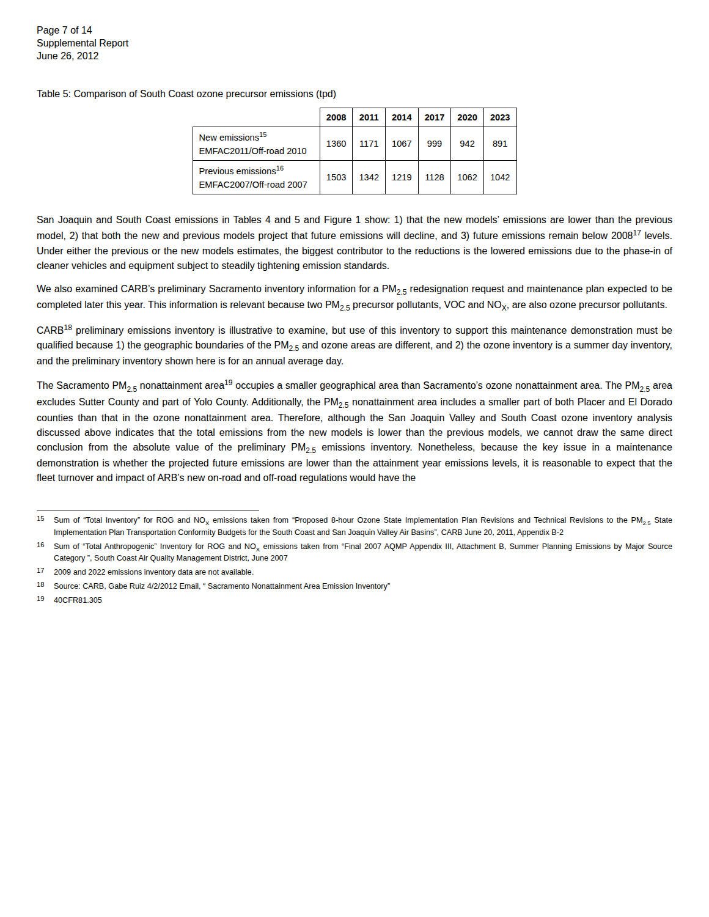Page 7 of 14
Supplemental Report
June 26, 2012
Table 5: Comparison of South Coast ozone precursor emissions (tpd)
| | 2008 | 2011 | 2014 | 2017 | 2020 | 2023 |
| --- | --- | --- | --- | --- | --- | --- |
| New emissions 15 EMFAC2011/Off-road 2010 | 1360 | 1171 | 1067 | 999 | 942 | 891 |
| Previous emissions 16 EMFAC2007/Off-road 2007 | 1503 | 1342 | 1219 | 1128 | 1062 | 1042 |
San Joaquin and South Coast emissions in Tables 4 and 5 and Figure 1 show: 1) that the new models’ emissions are lower than the previous model, 2) that both the new and previous models project that future emissions will decline, and 3) future emissions remain below 200817 levels. Under either the previous or the new models estimates, the biggest contributor to the reductions is the lowered emissions due to the phase-in of cleaner vehicles and equipment subject to steadily tightening emission standards.
We also examined CARB’s preliminary Sacramento inventory information for a PM2.5 redesignation request and maintenance plan expected to be completed later this year. This information is relevant because two PM2.5 precursor pollutants, VOC and NOX, are also ozone precursor pollutants.
CARB18 preliminary emissions inventory is illustrative to examine, but use of this inventory to support this maintenance demonstration must be qualified because 1) the geographic boundaries of the PM2.5 and ozone areas are different, and 2) the ozone inventory is a summer day inventory, and the preliminary inventory shown here is for an annual average day.
The Sacramento PM2.5 nonattainment area19 occupies a smaller geographical area than Sacramento’s ozone nonattainment area. The PM2.5 area excludes Sutter County and part of Yolo County. Additionally, the PM2.5 nonattainment area includes a smaller part of both Placer and El Dorado counties than that in the ozone nonattainment area. Therefore, although the San Joaquin Valley and South Coast ozone inventory analysis discussed above indicates that the total emissions from the new models is lower than the previous models, we cannot draw the same direct conclusion from the absolute value of the preliminary PM2.5 emissions inventory. Nonetheless, because the key issue in a maintenance demonstration is whether the projected future emissions are lower than the attainment year emissions levels, it is reasonable to expect that the fleet turnover and impact of ARB’s new on-road and off-road regulations would have the
15 Sum of “Total Inventory” for ROG and NOX emissions taken from “Proposed 8-hour Ozone State Implementation Plan Revisions and Technical Revisions to the PM2.5 State Implementation Plan Transportation Conformity Budgets for the South Coast and San Joaquin Valley Air Basins”, CARB June 20, 2011, Appendix B-2
16 Sum of “Total Anthropogenic” Inventory for ROG and NOX emissions taken from “Final 2007 AQMP Appendix III, Attachment B, Summer Planning Emissions by Major Source Category ”, South Coast Air Quality Management District, June 2007
172009 and 2022 emissions inventory data are not available.
18 Source: CARB, Gabe Ruiz 4/2/2012 Email, “ Sacramento Nonattainment Area Emission Inventory”
1940CFR81.305